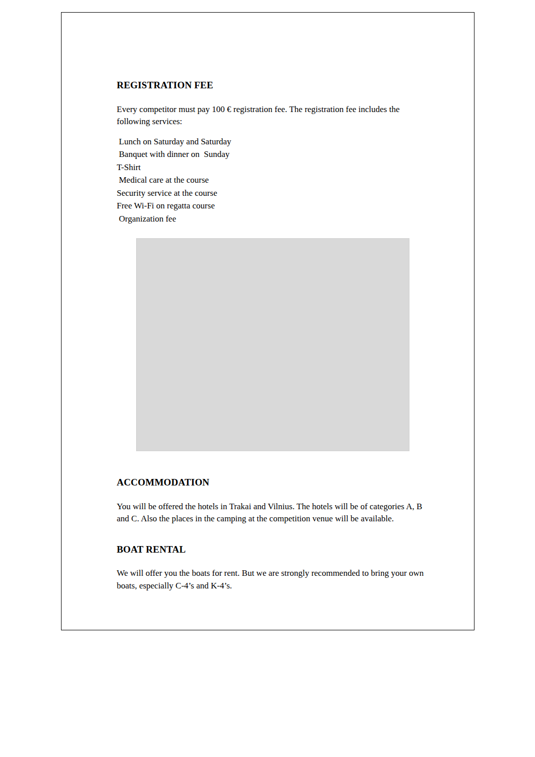REGISTRATION FEE
Every competitor must pay 100 € registration fee. The registration fee includes the following services:
Lunch on Saturday and Saturday Banquet with dinner on Sunday T-Shirt Medical care at the course Security service at the course Free Wi-Fi on regatta course Organization fee
ACCOMMODATION
You will be offered the hotels in Trakai and Vilnius. The hotels will be of categories A, B and C. Also the places in the camping at the competition venue will be available.
BOAT RENTAL
We will offer you the boats for rent. But we are strongly recommended to bring your own boats, especially C-4’s and K-4’s.